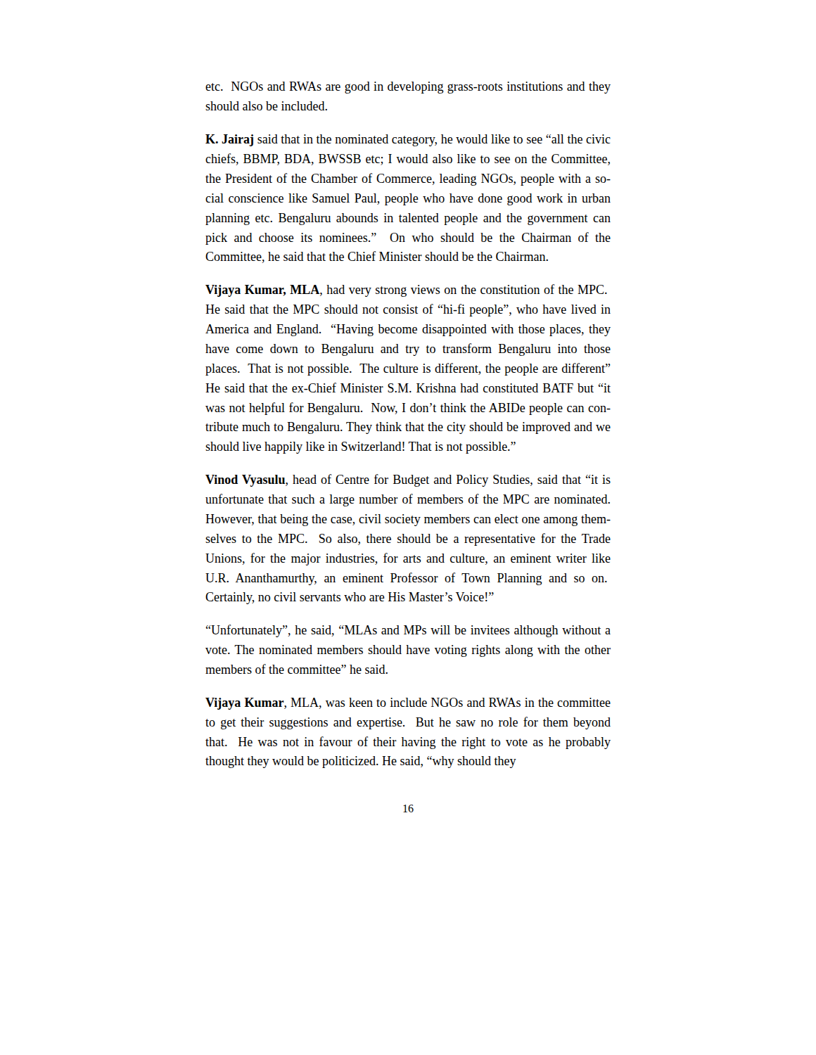etc. NGOs and RWAs are good in developing grass-roots institutions and they should also be included.
K. Jairaj said that in the nominated category, he would like to see “all the civic chiefs, BBMP, BDA, BWSSB etc; I would also like to see on the Committee, the President of the Chamber of Commerce, leading NGOs, people with a social conscience like Samuel Paul, people who have done good work in urban planning etc. Bengaluru abounds in talented people and the government can pick and choose its nominees.” On who should be the Chairman of the Committee, he said that the Chief Minister should be the Chairman.
Vijaya Kumar, MLA, had very strong views on the constitution of the MPC. He said that the MPC should not consist of “hi-fi people”, who have lived in America and England. “Having become disappointed with those places, they have come down to Bengaluru and try to transform Bengaluru into those places. That is not possible. The culture is different, the people are different” He said that the ex-Chief Minister S.M. Krishna had constituted BATF but “it was not helpful for Bengaluru. Now, I don’t think the ABIDe people can contribute much to Bengaluru. They think that the city should be improved and we should live happily like in Switzerland! That is not possible.”
Vinod Vyasulu, head of Centre for Budget and Policy Studies, said that “it is unfortunate that such a large number of members of the MPC are nominated. However, that being the case, civil society members can elect one among themselves to the MPC. So also, there should be a representative for the Trade Unions, for the major industries, for arts and culture, an eminent writer like U.R. Ananthamurthy, an eminent Professor of Town Planning and so on. Certainly, no civil servants who are His Master’s Voice!”
“Unfortunately”, he said, “MLAs and MPs will be invitees although without a vote. The nominated members should have voting rights along with the other members of the committee” he said.
Vijaya Kumar, MLA, was keen to include NGOs and RWAs in the committee to get their suggestions and expertise. But he saw no role for them beyond that. He was not in favour of their having the right to vote as he probably thought they would be politicized. He said, “why should they
16